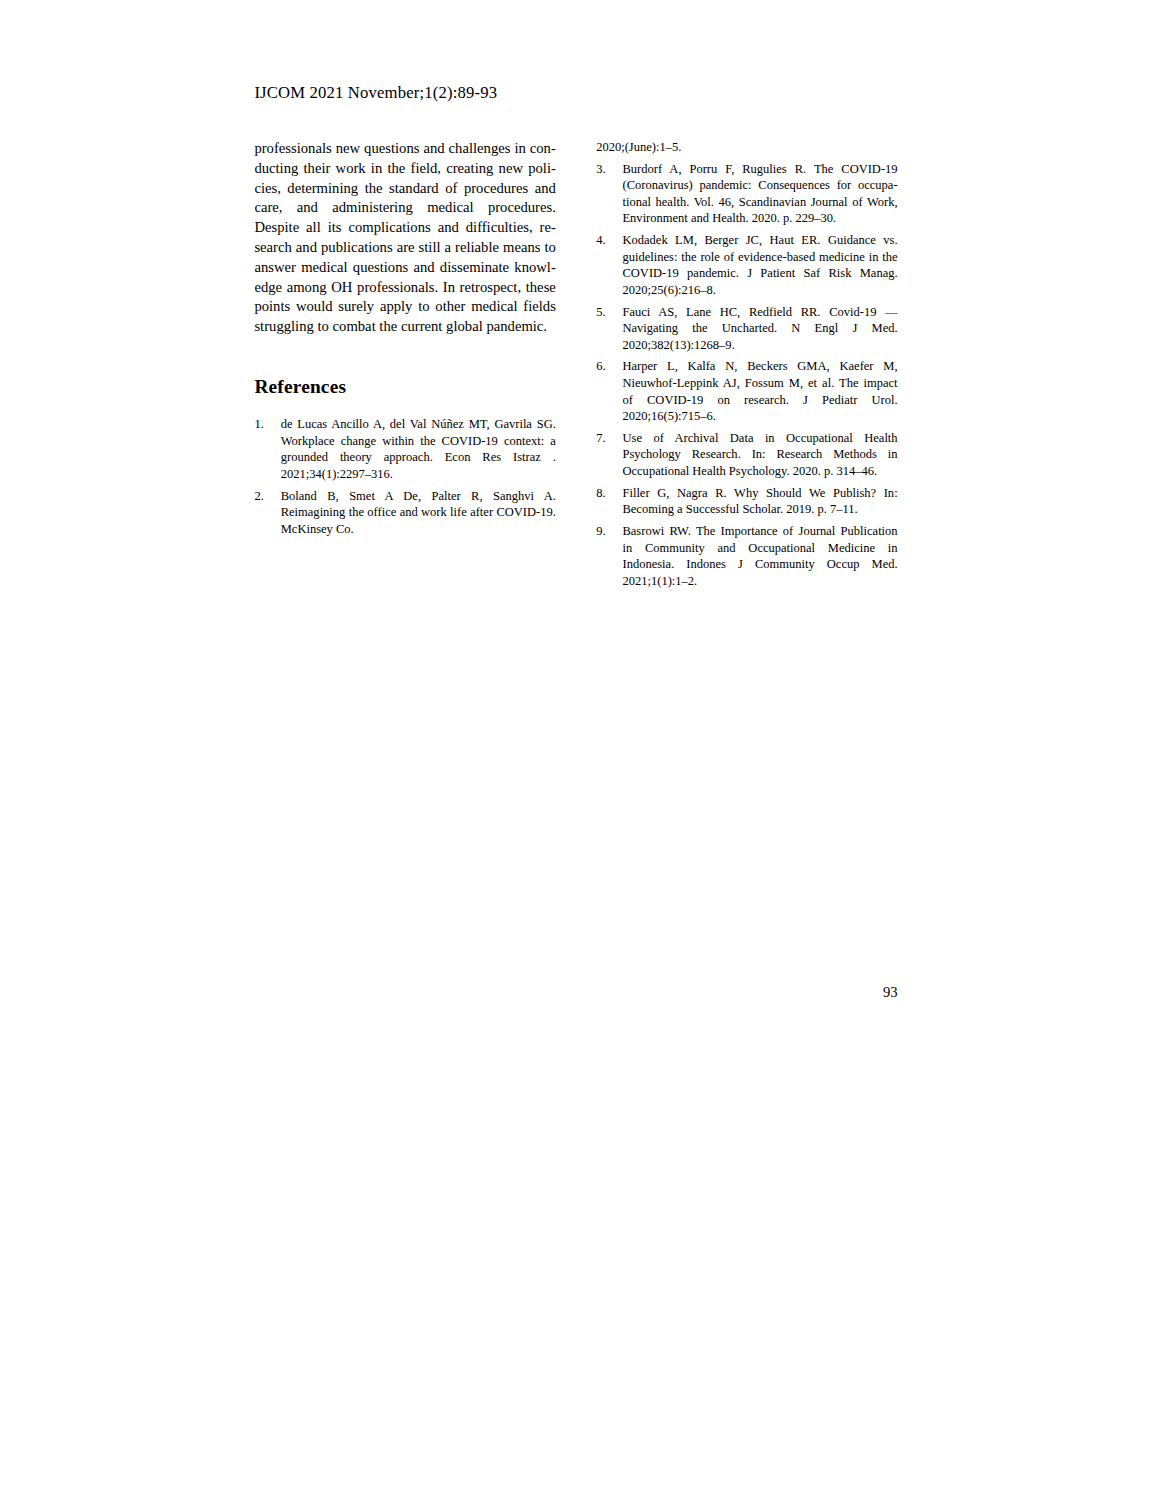IJCOM 2021 November;1(2):89-93
professionals new questions and challenges in conducting their work in the field, creating new policies, determining the standard of procedures and care, and administering medical procedures. Despite all its complications and difficulties, research and publications are still a reliable means to answer medical questions and disseminate knowledge among OH professionals. In retrospect, these points would surely apply to other medical fields struggling to combat the current global pandemic.
References
1. de Lucas Ancillo A, del Val Núñez MT, Gavrila SG. Workplace change within the COVID-19 context: a grounded theory approach. Econ Res Istraz . 2021;34(1):2297–316.
2. Boland B, Smet A De, Palter R, Sanghvi A. Reimagining the office and work life after COVID-19. McKinsey Co.
2020;(June):1–5.
3. Burdorf A, Porru F, Rugulies R. The COVID-19 (Coronavirus) pandemic: Consequences for occupational health. Vol. 46, Scandinavian Journal of Work, Environment and Health. 2020. p. 229–30.
4. Kodadek LM, Berger JC, Haut ER. Guidance vs. guidelines: the role of evidence-based medicine in the COVID-19 pandemic. J Patient Saf Risk Manag. 2020;25(6):216–8.
5. Fauci AS, Lane HC, Redfield RR. Covid-19 — Navigating the Uncharted. N Engl J Med. 2020;382(13):1268–9.
6. Harper L, Kalfa N, Beckers GMA, Kaefer M, Nieuwhof-Leppink AJ, Fossum M, et al. The impact of COVID-19 on research. J Pediatr Urol. 2020;16(5):715–6.
7. Use of Archival Data in Occupational Health Psychology Research. In: Research Methods in Occupational Health Psychology. 2020. p. 314–46.
8. Filler G, Nagra R. Why Should We Publish? In: Becoming a Successful Scholar. 2019. p. 7–11.
9. Basrowi RW. The Importance of Journal Publication in Community and Occupational Medicine in Indonesia. Indones J Community Occup Med. 2021;1(1):1–2.
93